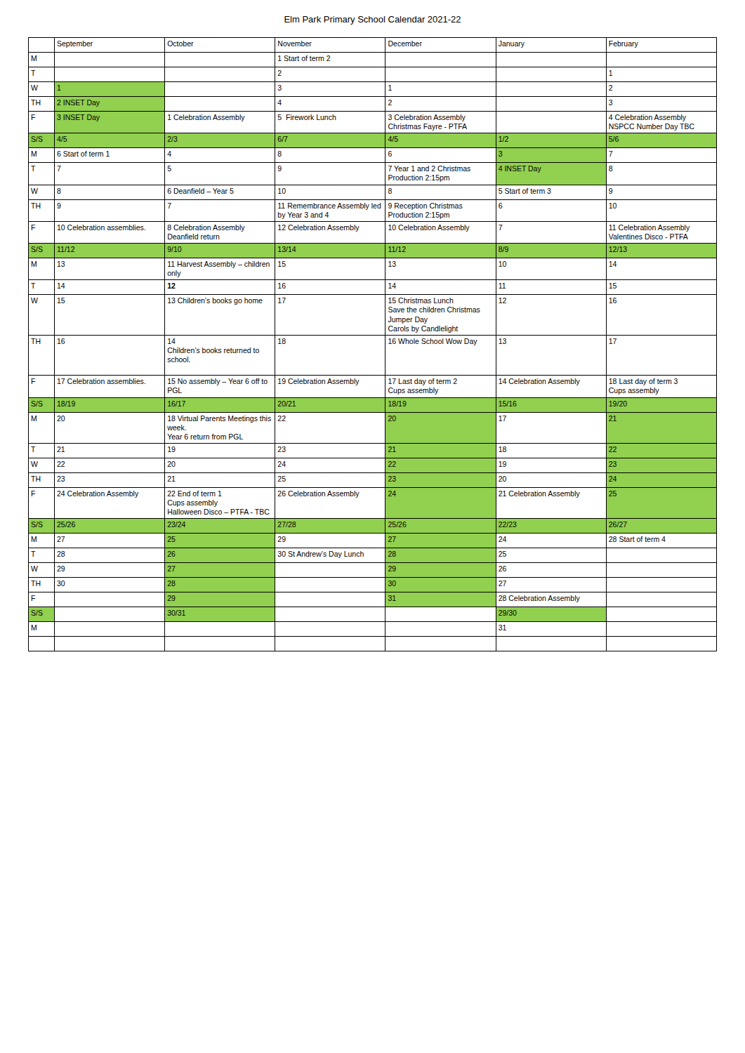Elm Park Primary School Calendar 2021-22
| | September | October | November | December | January | February |
| --- | --- | --- | --- | --- | --- | --- |
| M | | | 1 Start of term 2 | | | |
| T | | | 2 | | | 1 |
| W | 1 | | 3 | 1 | | 2 |
| TH | 2 INSET Day | | 4 | 2 | | 3 |
| F | 3 INSET Day | 1 Celebration Assembly | 5 Firework Lunch | 3 Celebration Assembly Christmas Fayre - PTFA | | 4 Celebration Assembly NSPCC Number Day TBC |
| S/S | 4/5 | 2/3 | 6/7 | 4/5 | 1/2 | 5/6 |
| M | 6 Start of term 1 | 4 | 8 | 6 | 3 | 7 |
| T | 7 | 5 | 9 | 7 Year 1 and 2 Christmas Production 2:15pm | 4 INSET Day | 8 |
| W | 8 | 6 Deanfield – Year 5 | 10 | 8 | 5 Start of term 3 | 9 |
| TH | 9 | 7 | 11 Remembrance Assembly led by Year 3 and 4 | 9 Reception Christmas Production 2:15pm | 6 | 10 |
| F | 10 Celebration assemblies. | 8 Celebration Assembly Deanfield return | 12 Celebration Assembly | 10 Celebration Assembly | 7 | 11 Celebration Assembly Valentines Disco - PTFA |
| S/S | 11/12 | 9/10 | 13/14 | 11/12 | 8/9 | 12/13 |
| M | 13 | 11 Harvest Assembly – children only | 15 | 13 | 10 | 14 |
| T | 14 | 12 | 16 | 14 | 11 | 15 |
| W | 15 | 13 Children’s books go home | 17 | 15 Christmas Lunch Save the children Christmas Jumper Day Carols by Candlelight | 12 | 16 |
| TH | 16 | 14 Children’s books returned to school. | 18 | 16 Whole School Wow Day | 13 | 17 |
| F | 17 Celebration assemblies. | 15 No assembly – Year 6 off to PGL | 19 Celebration Assembly | 17 Last day of term 2 Cups assembly | 14 Celebration Assembly | 18 Last day of term 3 Cups assembly |
| S/S | 18/19 | 16/17 | 20/21 | 18/19 | 15/16 | 19/20 |
| M | 20 | 18 Virtual Parents Meetings this week. Year 6 return from PGL | 22 | 20 | 17 | 21 |
| T | 21 | 19 | 23 | 21 | 18 | 22 |
| W | 22 | 20 | 24 | 22 | 19 | 23 |
| TH | 23 | 21 | 25 | 23 | 20 | 24 |
| F | 24 Celebration Assembly | 22 End of term 1 Cups assembly Halloween Disco – PTFA - TBC | 26 Celebration Assembly | 24 | 21 Celebration Assembly | 25 |
| S/S | 25/26 | 23/24 | 27/28 | 25/26 | 22/23 | 26/27 |
| M | 27 | 25 | 29 | 27 | 24 | 28 Start of term 4 |
| T | 28 | 26 | 30 St Andrew’s Day Lunch | 28 | 25 | |
| W | 29 | 27 | | 29 | 26 | |
| TH | 30 | 28 | | 30 | 27 | |
| F | | 29 | | 31 | 28 Celebration Assembly | |
| S/S | | 30/31 | | | 29/30 | |
| M | | | | | 31 | |